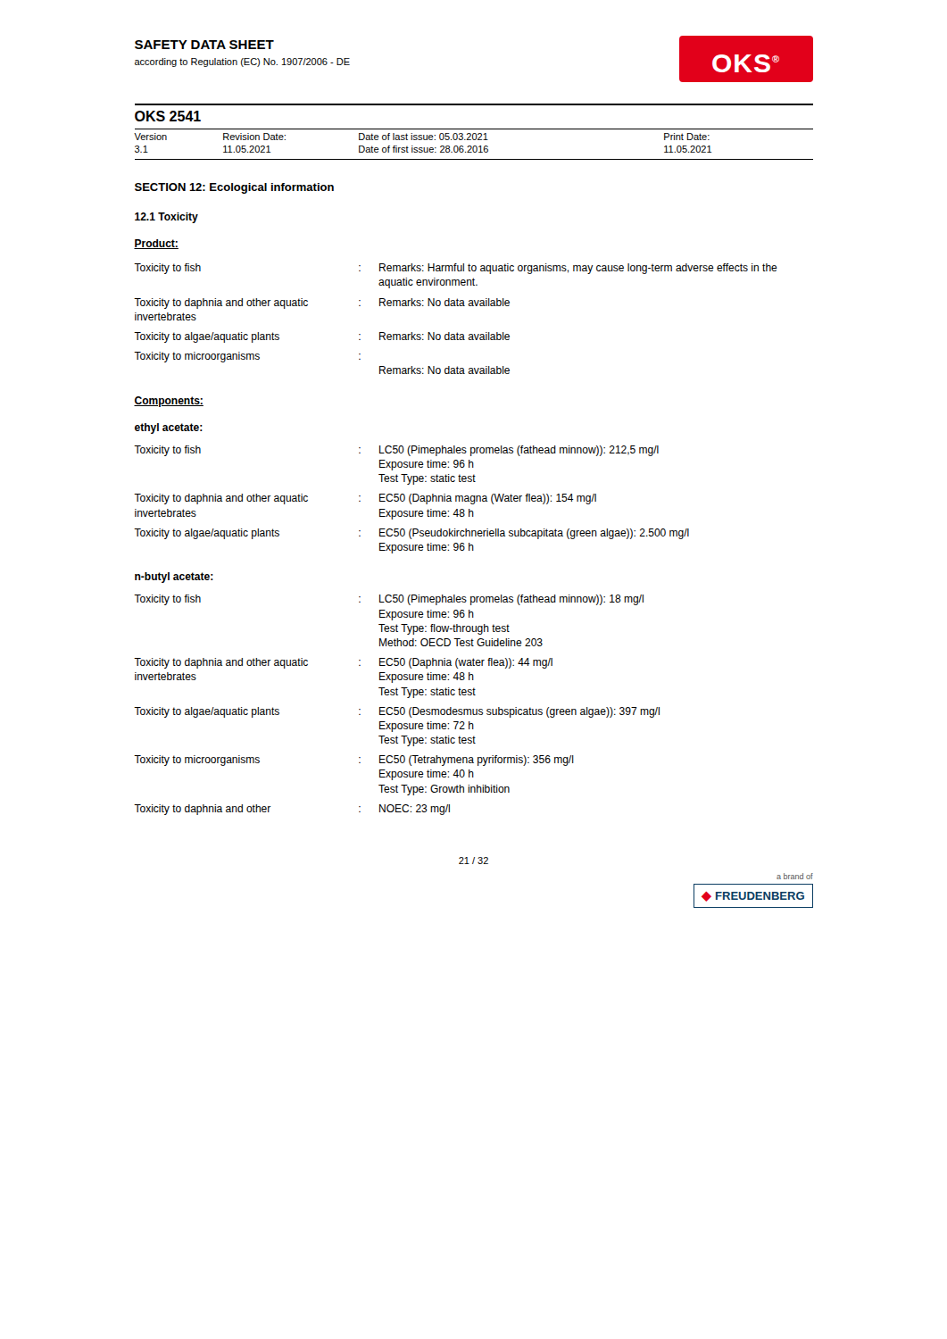SAFETY DATA SHEET
according to Regulation (EC) No. 1907/2006 - DE
OKS®
OKS 2541
| Version 3.1 | Revision Date: 11.05.2021 | Date of last issue: 05.03.2021 Date of first issue: 28.06.2016 | Print Date: 11.05.2021 |
SECTION 12: Ecological information
12.1 Toxicity
Product:
| Toxicity to fish | : | Remarks: Harmful to aquatic organisms, may cause long-term adverse effects in the aquatic environment. |
| Toxicity to daphnia and other aquatic invertebrates | : | Remarks: No data available |
| Toxicity to algae/aquatic plants | : | Remarks: No data available |
| Toxicity to microorganisms | : | Remarks: No data available |
Components:
ethyl acetate:
| Toxicity to fish | : | LC50 (Pimephales promelas (fathead minnow)): 212,5 mg/l Exposure time: 96 h Test Type: static test |
| Toxicity to daphnia and other aquatic invertebrates | : | EC50 (Daphnia magna (Water flea)): 154 mg/l Exposure time: 48 h |
| Toxicity to algae/aquatic plants | : | EC50 (Pseudokirchneriella subcapitata (green algae)): 2.500 mg/l Exposure time: 96 h |
n-butyl acetate:
| Toxicity to fish | : | LC50 (Pimephales promelas (fathead minnow)): 18 mg/l Exposure time: 96 h Test Type: flow-through test Method: OECD Test Guideline 203 |
| Toxicity to daphnia and other aquatic invertebrates | : | EC50 (Daphnia (water flea)): 44 mg/l Exposure time: 48 h Test Type: static test |
| Toxicity to algae/aquatic plants | : | EC50 (Desmodesmus subspicatus (green algae)): 397 mg/l Exposure time: 72 h Test Type: static test |
| Toxicity to microorganisms | : | EC50 (Tetrahymena pyriformis): 356 mg/l Exposure time: 40 h Test Type: Growth inhibition |
| Toxicity to daphnia and other | : | NOEC: 23 mg/l |
21 / 32
a brand of
◆FREUDENBERG